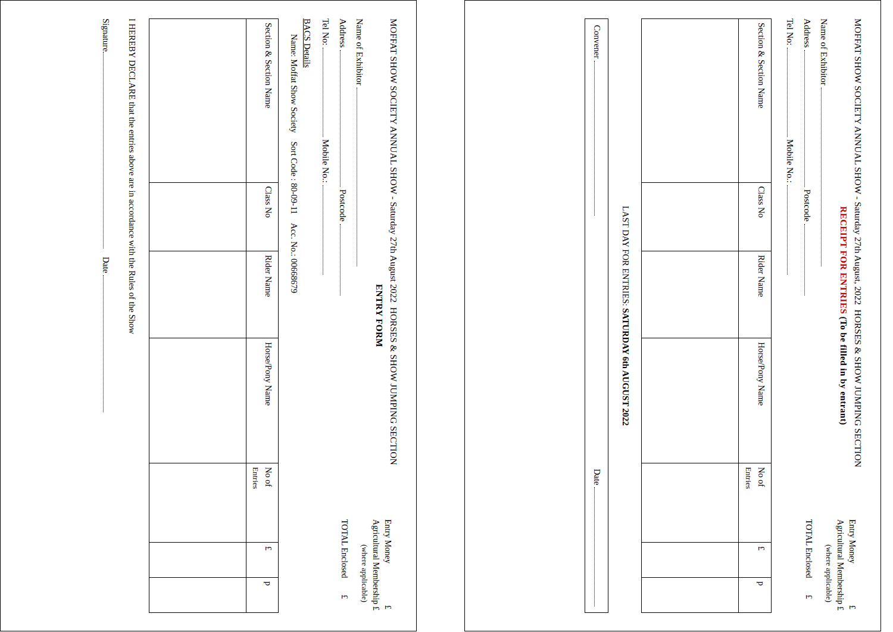MOFFAT SHOW SOCIETY ANNUAL SHOW - Saturday 27th August 2022 HORSES & SHOW JUMPING SECTION
ENTRY FORM
Entry Money £
Agricultural Membership £
(where applicable)
TOTAL Enclosed £
Name of Exhibitor
Address Postcode
Tel No: Mobile No.:
BACS Details
Name: Moffat Show Society Sort Code : 80-09-11 Acc. No.: 00668679
| Section & Section Name | Class No | Rider Name | Horse/Pony Name | No of Entries | £ | p |
| --- | --- | --- | --- | --- | --- | --- |
I HEREBY DECLARE that the entries above are in accordance with the Rules of the Show
Signature Date
MOFFAT SHOW SOCIETY ANNUAL SHOW - Saturday 27th August, 2022 HORSES & SHOW JUMPING SECTION
RECEIPT FOR ENTRIES (To be filled in by entrant)
Entry Money £
Agricultural Membership £
(where applicable)
TOTAL Enclosed £
Name of Exhibitor
Address Postcode
Tel No: Mobile No.:
| Section & Section Name | Class No | Rider Name | Horse/Pony Name | No of Entries | £ | p |
| --- | --- | --- | --- | --- | --- | --- |
LAST DAY FOR ENTRIES: SATURDAY 6th AUGUST 2022
Convener Date